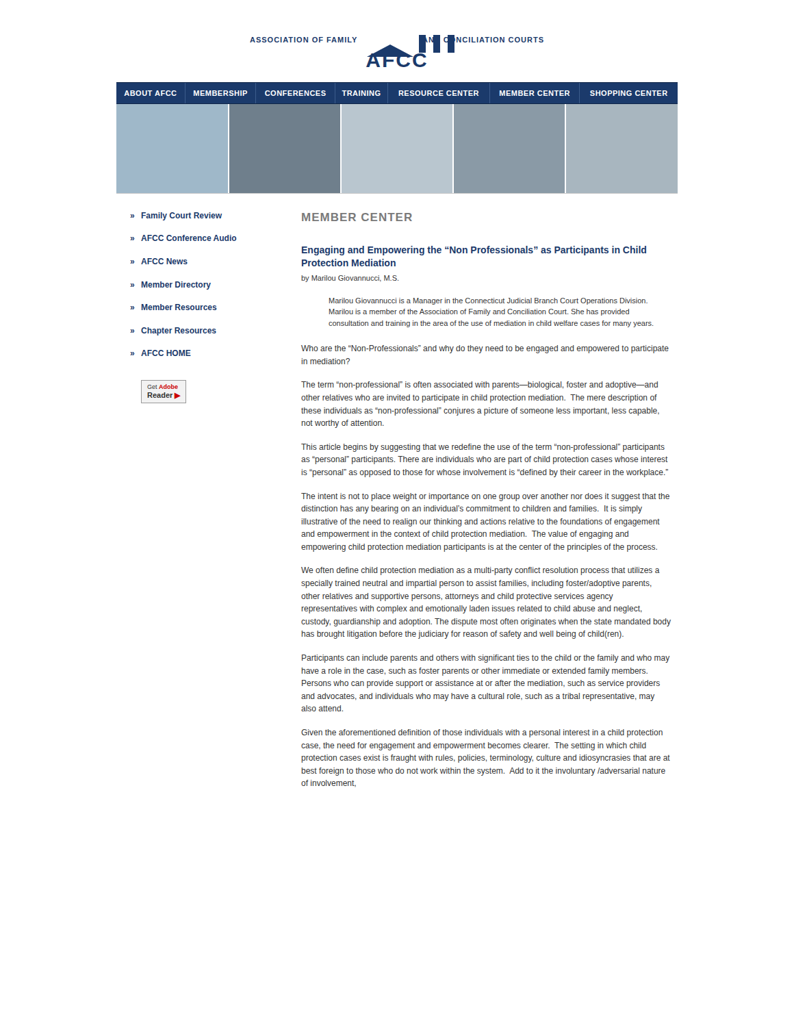ASSOCIATION OF FAMILY AND CONCILIATION COURTS
AFCC
| ABOUT AFCC | MEMBERSHIP | CONFERENCES | TRAINING | RESOURCE CENTER | MEMBER CENTER | SHOPPING CENTER |
| Family Court Review AFCC Conference Audio AFCC News Member Directory Member Resources Chapter Resources AFCC HOME Get Adobe Reader ▶ | MEMBER CENTER Engaging and Empowering the “Non Professionals” as Participants in Child Protection Mediation by Marilou Giovannucci, M.S. Marilou Giovannucci is a Manager in the Connecticut Judicial Branch Court Operations Division. Marilou is a member of the Association of Family and Conciliation Court. She has provided consultation and training in the area of the use of mediation in child welfare cases for many years. Who are the “Non-Professionals” and why do they need to be engaged and empowered to participate in mediation? The term “non-professional” is often associated with parents—biological, foster and adoptive—and other relatives who are invited to participate in child protection mediation. The mere description of these individuals as “non-professional” conjures a picture of someone less important, less capable, not worthy of attention. This article begins by suggesting that we redefine the use of the term “non-professional” participants as “personal” participants. There are individuals who are part of child protection cases whose interest is “personal” as opposed to those for whose involvement is “defined by their career in the workplace.” The intent is not to place weight or importance on one group over another nor does it suggest that the distinction has any bearing on an individual’s commitment to children and families. It is simply illustrative of the need to realign our thinking and actions relative to the foundations of engagement and empowerment in the context of child protection mediation. The value of engaging and empowering child protection mediation participants is at the center of the principles of the process. We often define child protection mediation as a multi-party conflict resolution process that utilizes a specially trained neutral and impartial person to assist families, including foster/adoptive parents, other relatives and supportive persons, attorneys and child protective services agency representatives with complex and emotionally laden issues related to child abuse and neglect, custody, guardianship and adoption. The dispute most often originates when the state mandated body has brought litigation before the judiciary for reason of safety and well being of child(ren). Participants can include parents and others with significant ties to the child or the family and who may have a role in the case, such as foster parents or other immediate or extended family members. Persons who can provide support or assistance at or after the mediation, such as service providers and advocates, and individuals who may have a cultural role, such as a tribal representative, may also attend. Given the aforementioned definition of those individuals with a personal interest in a child protection case, the need for engagement and empowerment becomes clearer. The setting in which child protection cases exist is fraught with rules, policies, terminology, culture and idiosyncrasies that are at best foreign to those who do not work within the system. Add to it the involuntary /adversarial nature of involvement, |